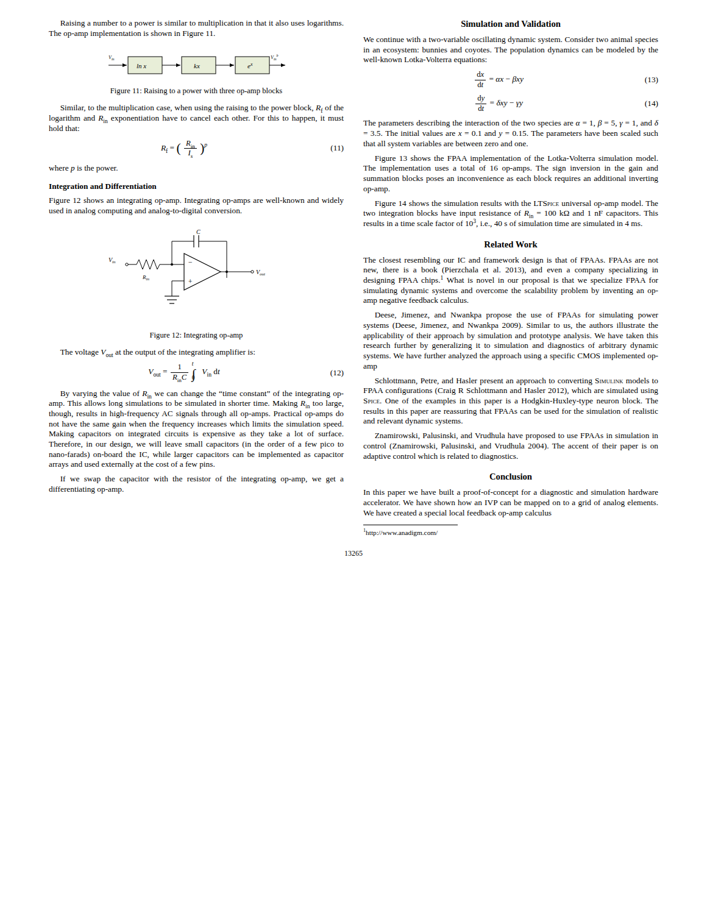Raising a number to a power is similar to multiplication in that it also uses logarithms. The op-amp implementation is shown in Figure 11.
Vin ln x kx ex Vinb
Figure 11: Raising to a power with three op-amp blocks
Similar, to the multiplication case, when using the raising to the power block, Rf of the logarithm and Rin exponentiation have to cancel each other. For this to happen, it must hold that:
Rf = ( Rin Is )p
(11)
where p is the power.
Integration and Differentiation
Figure 12 shows an integrating op-amp. Integrating op-amps are well-known and widely used in analog computing and analog-to-digital conversion.
C Vin Rin − + Vout
Figure 12: Integrating op-amp
The voltage Vout at the output of the integrating amplifier is:
Vout = 1 RinC ∫0t Vin dt
(12)
By varying the value of Rin we can change the “time constant” of the integrating op-amp. This allows long simulations to be simulated in shorter time. Making Rin too large, though, results in high-frequency AC signals through all op-amps. Practical op-amps do not have the same gain when the frequency increases which limits the simulation speed. Making capacitors on integrated circuits is expensive as they take a lot of surface. Therefore, in our design, we will leave small capacitors (in the order of a few pico to nano-farads) on-board the IC, while larger capacitors can be implemented as capacitor arrays and used externally at the cost of a few pins.
If we swap the capacitor with the resistor of the integrating op-amp, we get a differentiating op-amp.
Simulation and Validation
We continue with a two-variable oscillating dynamic system. Consider two animal species in an ecosystem: bunnies and coyotes. The population dynamics can be modeled by the well-known Lotka-Volterra equations:
dx dt = αx − βxy
(13)
dy dt = δxy − γy
(14)
The parameters describing the interaction of the two species are α = 1, β = 5, γ = 1, and δ = 3.5. The initial values are x = 0.1 and y = 0.15. The parameters have been scaled such that all system variables are between zero and one.
Figure 13 shows the FPAA implementation of the Lotka-Volterra simulation model. The implementation uses a total of 16 op-amps. The sign inversion in the gain and summation blocks poses an inconvenience as each block requires an additional inverting op-amp.
Figure 14 shows the simulation results with the LTSpice universal op-amp model. The two integration blocks have input resistance of Rin = 100 kΩ and 1 nF capacitors. This results in a time scale factor of 103, i.e., 40 s of simulation time are simulated in 4 ms.
Related Work
The closest resembling our IC and framework design is that of FPAAs. FPAAs are not new, there is a book (Pierzchala et al. 2013), and even a company specializing in designing FPAA chips.1 What is novel in our proposal is that we specialize FPAA for simulating dynamic systems and overcome the scalability problem by inventing an op-amp negative feedback calculus.
Deese, Jimenez, and Nwankpa propose the use of FPAAs for simulating power systems (Deese, Jimenez, and Nwankpa 2009). Similar to us, the authors illustrate the applicability of their approach by simulation and prototype analysis. We have taken this research further by generalizing it to simulation and diagnostics of arbitrary dynamic systems. We have further analyzed the approach using a specific CMOS implemented op-amp
Schlottmann, Petre, and Hasler present an approach to converting Simulink models to FPAA configurations (Craig R Schlottmann and Hasler 2012), which are simulated using Spice. One of the examples in this paper is a Hodgkin-Huxley-type neuron block. The results in this paper are reassuring that FPAAs can be used for the simulation of realistic and relevant dynamic systems.
Znamirowski, Palusinski, and Vrudhula have proposed to use FPAAs in simulation in control (Znamirowski, Palusinski, and Vrudhula 2004). The accent of their paper is on adaptive control which is related to diagnostics.
Conclusion
In this paper we have built a proof-of-concept for a diagnostic and simulation hardware accelerator. We have shown how an IVP can be mapped on to a grid of analog elements. We have created a special local feedback op-amp calculus
1http://www.anadigm.com/
13265